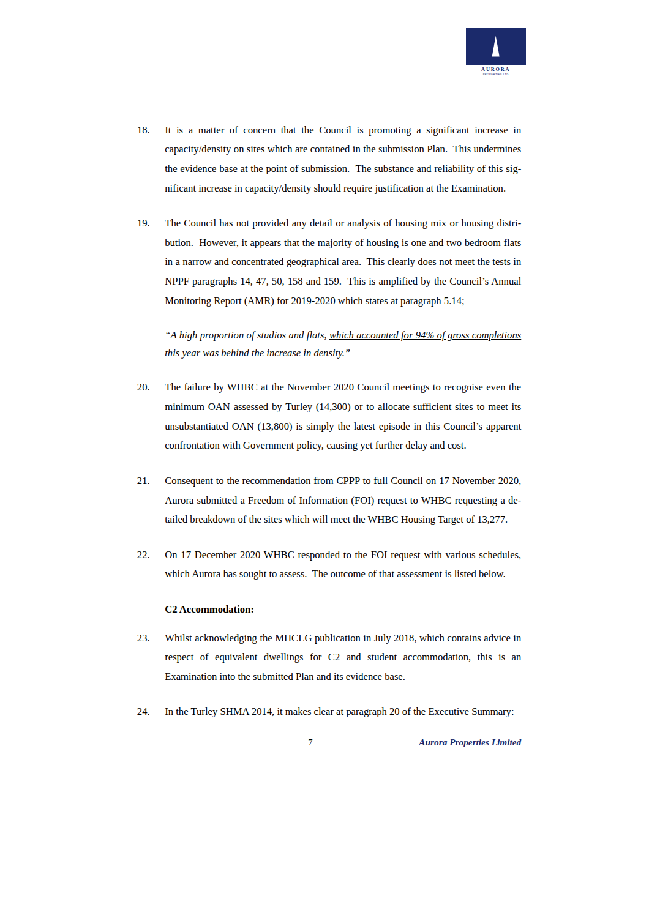AURORA PROPERTIES LTD
18. It is a matter of concern that the Council is promoting a significant increase in capacity/density on sites which are contained in the submission Plan. This undermines the evidence base at the point of submission. The substance and reliability of this significant increase in capacity/density should require justification at the Examination.
19. The Council has not provided any detail or analysis of housing mix or housing distribution. However, it appears that the majority of housing is one and two bedroom flats in a narrow and concentrated geographical area. This clearly does not meet the tests in NPPF paragraphs 14, 47, 50, 158 and 159. This is amplified by the Council’s Annual Monitoring Report (AMR) for 2019-2020 which states at paragraph 5.14;
“A high proportion of studios and flats, which accounted for 94% of gross completions this year was behind the increase in density.”
20. The failure by WHBC at the November 2020 Council meetings to recognise even the minimum OAN assessed by Turley (14,300) or to allocate sufficient sites to meet its unsubstantiated OAN (13,800) is simply the latest episode in this Council’s apparent confrontation with Government policy, causing yet further delay and cost.
21. Consequent to the recommendation from CPPP to full Council on 17 November 2020, Aurora submitted a Freedom of Information (FOI) request to WHBC requesting a detailed breakdown of the sites which will meet the WHBC Housing Target of 13,277.
22. On 17 December 2020 WHBC responded to the FOI request with various schedules, which Aurora has sought to assess. The outcome of that assessment is listed below.
C2 Accommodation:
23. Whilst acknowledging the MHCLG publication in July 2018, which contains advice in respect of equivalent dwellings for C2 and student accommodation, this is an Examination into the submitted Plan and its evidence base.
24. In the Turley SHMA 2014, it makes clear at paragraph 20 of the Executive Summary:
7
Aurora Properties Limited